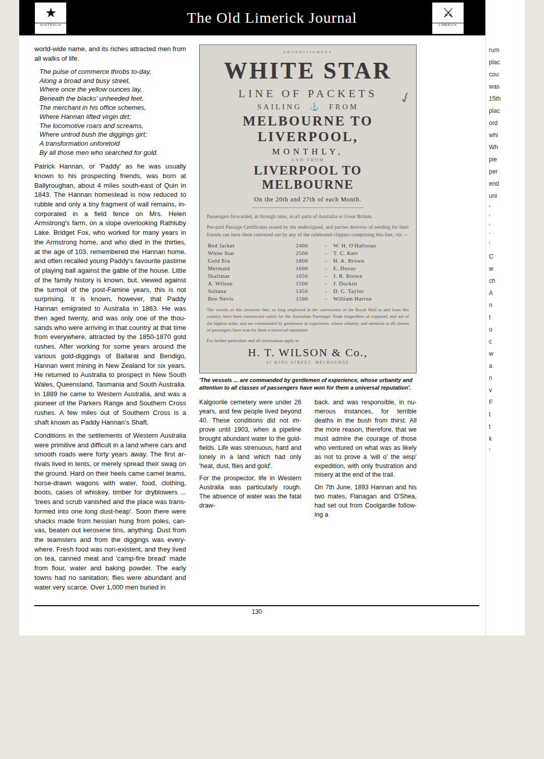★ AUSTRALIA
The Old Limerick Journal
⚔ LIMERICK
world-wide name, and its riches attracted men from all walks of life.
The pulse of commerce throbs to-day,
Along a broad and busy street,
Where once the yellow ounces lay,
Beneath the blacks' unheeded feet.
The merchant in his office schemes,
Where Hannan lifted virgin dirt;
The locomotive roars and screams,
Where untrod bush the diggings girt;
A transformation unforetold
By all those men who searched for gold.
Patrick Hannan, or 'Paddy' as he was usually known to his prospecting friends, was born at Ballyroughan, about 4 miles south-east of Quin in 1843. The Hannan homestead is now reduced to rubble and only a tiny fragment of wall remains, incorporated in a field fence on Mrs. Helen Armstrong's farm, on a slope overlooking Rathluby Lake. Bridget Fox, who worked for many years in the Armstrong home, and who died in the thirties, at the age of 103, remembered the Hannan home, and often recalled young Paddy's favourite pastime of playing ball against the gable of the house. Little of the family history is known, but, viewed against the turmoil of the post-Famine years, this is not surprising. It is known, however, that Paddy Hannan emigrated to Australia in 1863. He was then aged twenty, and was only one of the thousands who were arriving in that country at that time from everywhere, attracted by the 1850-1870 gold rushes. After working for some years around the various gold-diggings of Ballarat and Bendigo, Hannan went mining in New Zealand for six years. He returned to Australia to prospect in New South Wales, Queensland, Tasmania and South Australia. In 1889 he came to Western Australia, and was a pioneer of the Parkers Range and Southern Cross rushes. A few miles out of Southern Cross is a shaft known as Paddy Hannan's Shaft.
Conditions in the settlements of Western Australia were primitive and difficult in a land where cars and smooth roads were forty years away. The first arrivals lived in tents, or merely spread their swag on the ground. Hard on their heels came camel teams, horse-drawn wagons with water, food, clothing, boots, cases of whiskey, timber for dryblowers ... 'trees and scrub vanished and the place was transformed into one long dust-heap'. Soon there were shacks made from hessian hung from poles, canvas, beaten out kerosene tins, anything. Dust from the teamsters and from the diggings was everywhere. Fresh food was non-existent, and they lived on tea, canned meat and 'camp-fire bread' made from flour, water and baking powder. The early towns had no sanitation; flies were abundant and water very scarce. Over 1,000 men buried in
ADVERTISEMENT
✓
WHITE STAR
LINE OF PACKETS
SAILING ⚓ FROM
MELBOURNE TO LIVERPOOL,
MONTHLY,
AND FROM
LIVERPOOL TO MELBOURNE
On the 20th and 27th of each Month.
Passengers forwarded, at through rates, to all parts of Australia or Great Britain.
Pre-paid Passage Certificates issued by the undersigned, and parties desirous of sending for their friends can have them conveyed out by any of the celebrated clippers comprising this line, viz.—
| Red Jacket | 2400 | - | W. H. O'Halloran |
| White Star | 2500 | - | T. C. Kerr |
| Gold Era | 1800 | - | H. A. Brown |
| Mermaid | 1600 | - | E. Dovay |
| Shalimar | 1050 | - | J. R. Brown |
| A. Wilson | 1500 | - | J. Duckitt |
| Sultana | 1450 | - | D. C. Taylor |
| Ben Nevis | 1500 | - | William Harron |
The vessels of this favourite line, so long employed in the conveyance of the Royal Mail to and from this country, have been constructed solely for the Australian Passenger Trade (regardless of expense), and are of the highest order, and are commanded by gentlemen of experience, whose urbanity and attention to all classes of passengers have won for them a universal reputation.
For further particulars and all information apply to
H. T. WILSON & Co.,
41 KING STREET, MELBOURNE
'The vessels ... are commanded by gentlemen of experience, whose urbanity and attention to all classes of passengers have won for them a universal reputation'.
Kalgoorlie cemetery were under 26 years, and few people lived beyond 40. These conditions did not improve until 1903, when a pipeline brought abundant water to the goldfields. Life was strenuous, hard and lonely in a land which had only 'heat, dust, flies and gold'.
For the prospector, life in Western Australia was particularly rough. The absence of water was the fatal draw-
back, and was responsible, in numerous instances, for terrible deaths in the bush from thirst. All the more reason, therefore, that we must admire the courage of those who ventured on what was as likely as not to prove a 'will o' the wisp' expedition, with only frustration and misery at the end of the trail.
On 7th June, 1893 Hannan and his two mates, Flanagan and O'Shea, had set out from Coolgardie following a
rum
plac
cou
was
15th
plac
ord
whi
Wh
pie
per
end
uni
‘
’
‘
’
‘
C
w
ch
A
n
t
o
c
w
a
n
v
F
t
t
k
‘
130